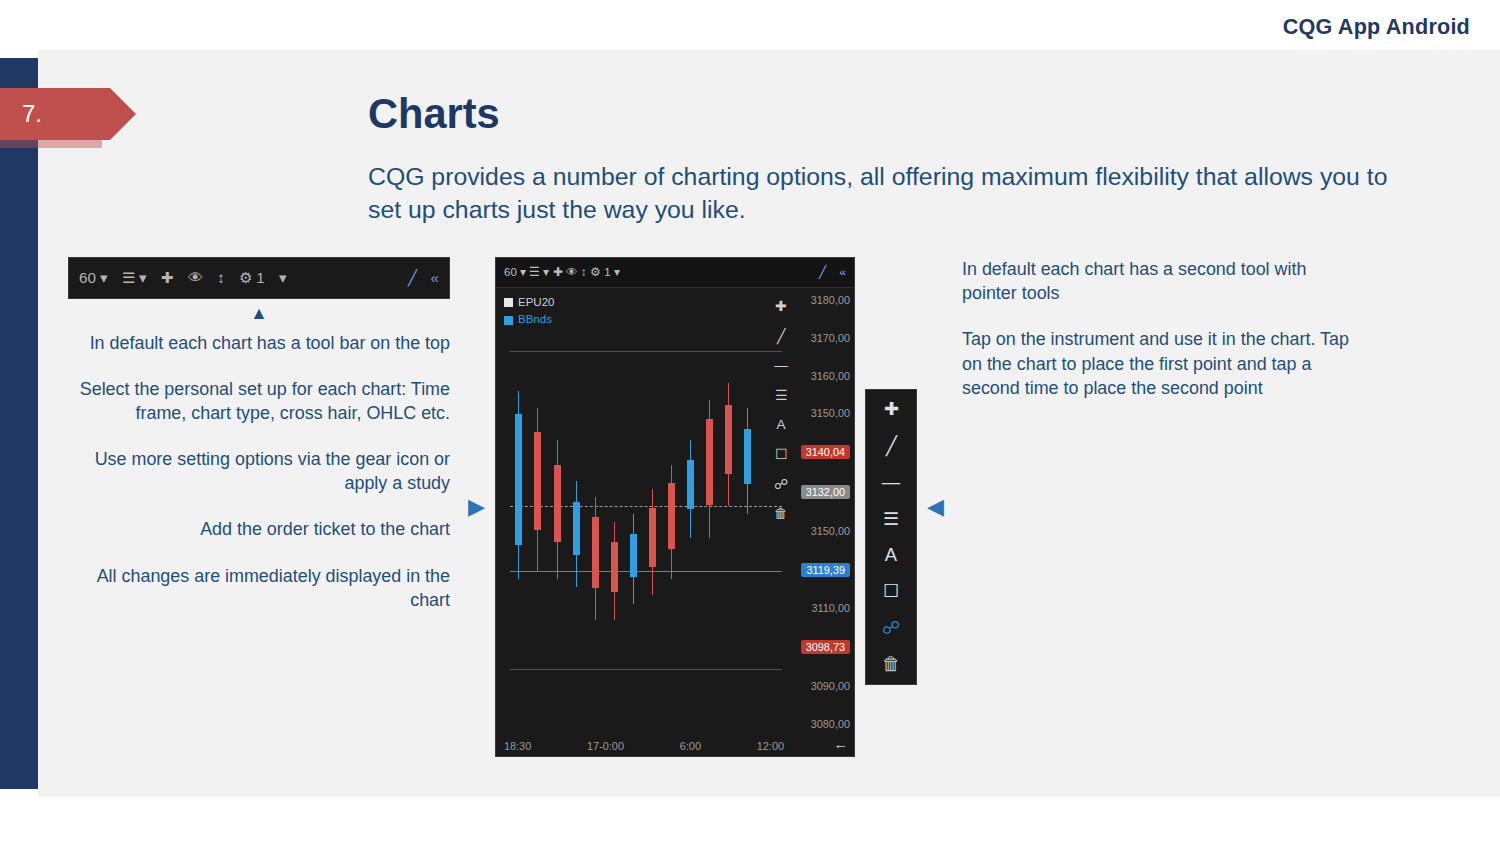CQG App Android
7.
Charts
CQG provides a number of charting options, all offering maximum flexibility that allows you to set up charts just the way you like.
60 ▾ ☰ ▾ ✚ 👁 ↕ ⚙ 1 ▾
╱ «
▲
In default each chart has a tool bar on the top
Select the personal set up for each chart: Time frame, chart type, cross hair, OHLC etc.
Use more setting options via the gear icon or apply a study
Add the order ticket to the chart
All changes are immediately displayed in the chart
▶
60 ▾ ☰ ▾ ✚ 👁 ↕ ⚙ 1 ▾
╱ «
EPU20
BBnds
✚ ╱ — ☰ A ☐ ☍ 🗑
3180,00 3170,00 3160,00 3150,00 3140,04 3132,00 3150,00 3119,39 3110,00 3098,73 3090,00 3080,00
18:30 17-0:00 6:00 12:00
←
✚ ╱ — ☰ A ☐ ☍ 🗑
◀
In default each chart has a second tool with pointer tools
Tap on the instrument and use it in the chart. Tap on the chart to place the first point and tap a second time to place the second point